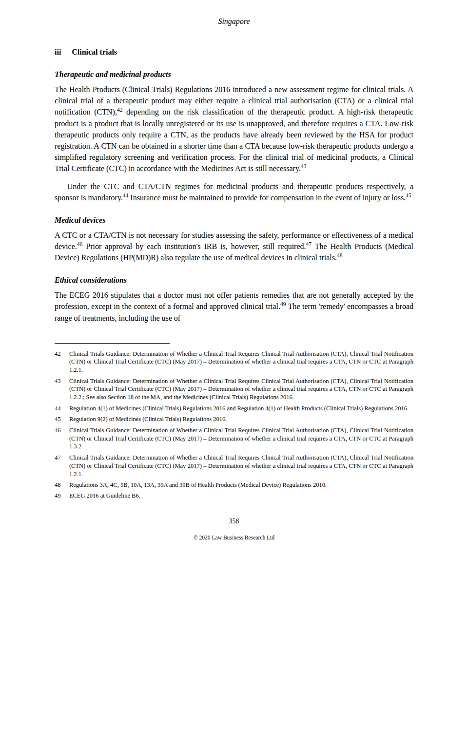Singapore
iii Clinical trials
Therapeutic and medicinal products
The Health Products (Clinical Trials) Regulations 2016 introduced a new assessment regime for clinical trials. A clinical trial of a therapeutic product may either require a clinical trial authorisation (CTA) or a clinical trial notification (CTN),42 depending on the risk classification of the therapeutic product. A high-risk therapeutic product is a product that is locally unregistered or its use is unapproved, and therefore requires a CTA. Low-risk therapeutic products only require a CTN, as the products have already been reviewed by the HSA for product registration. A CTN can be obtained in a shorter time than a CTA because low-risk therapeutic products undergo a simplified regulatory screening and verification process. For the clinical trial of medicinal products, a Clinical Trial Certificate (CTC) in accordance with the Medicines Act is still necessary.43
Under the CTC and CTA/CTN regimes for medicinal products and therapeutic products respectively, a sponsor is mandatory.44 Insurance must be maintained to provide for compensation in the event of injury or loss.45
Medical devices
A CTC or a CTA/CTN is not necessary for studies assessing the safety, performance or effectiveness of a medical device.46 Prior approval by each institution's IRB is, however, still required.47 The Health Products (Medical Device) Regulations (HP(MD)R) also regulate the use of medical devices in clinical trials.48
Ethical considerations
The ECEG 2016 stipulates that a doctor must not offer patients remedies that are not generally accepted by the profession, except in the context of a formal and approved clinical trial.49 The term 'remedy' encompasses a broad range of treatments, including the use of
42 Clinical Trials Guidance: Determination of Whether a Clinical Trial Requires Clinical Trial Authorisation (CTA), Clinical Trial Notification (CTN) or Clinical Trial Certificate (CTC) (May 2017) – Determination of whether a clinical trial requires a CTA, CTN or CTC at Paragraph 1.2.1.
43 Clinical Trials Guidance: Determination of Whether a Clinical Trial Requires Clinical Trial Authorisation (CTA), Clinical Trial Notification (CTN) or Clinical Trial Certificate (CTC) (May 2017) – Determination of whether a clinical trial requires a CTA, CTN or CTC at Paragraph 1.2.2.; See also Section 18 of the MA, and the Medicines (Clinical Trials) Regulations 2016.
44 Regulation 4(1) of Medicines (Clinical Trials) Regulations 2016 and Regulation 4(1) of Health Products (Clinical Trials) Regulations 2016.
45 Regulation 9(2) of Medicines (Clinical Trials) Regulations 2016.
46 Clinical Trials Guidance: Determination of Whether a Clinical Trial Requires Clinical Trial Authorisation (CTA), Clinical Trial Notification (CTN) or Clinical Trial Certificate (CTC) (May 2017) – Determination of whether a clinical trial requires a CTA, CTN or CTC at Paragraph 1.3.2.
47 Clinical Trials Guidance: Determination of Whether a Clinical Trial Requires Clinical Trial Authorisation (CTA), Clinical Trial Notification (CTN) or Clinical Trial Certificate (CTC) (May 2017) – Determination of whether a clinical trial requires a CTA, CTN or CTC at Paragraph 1.2.1.
48 Regulations 3A, 4C, 5B, 10A, 13A, 39A and 39B of Health Products (Medical Device) Regulations 2010.
49 ECEG 2016 at Guideline B6.
358
© 2020 Law Business Research Ltd